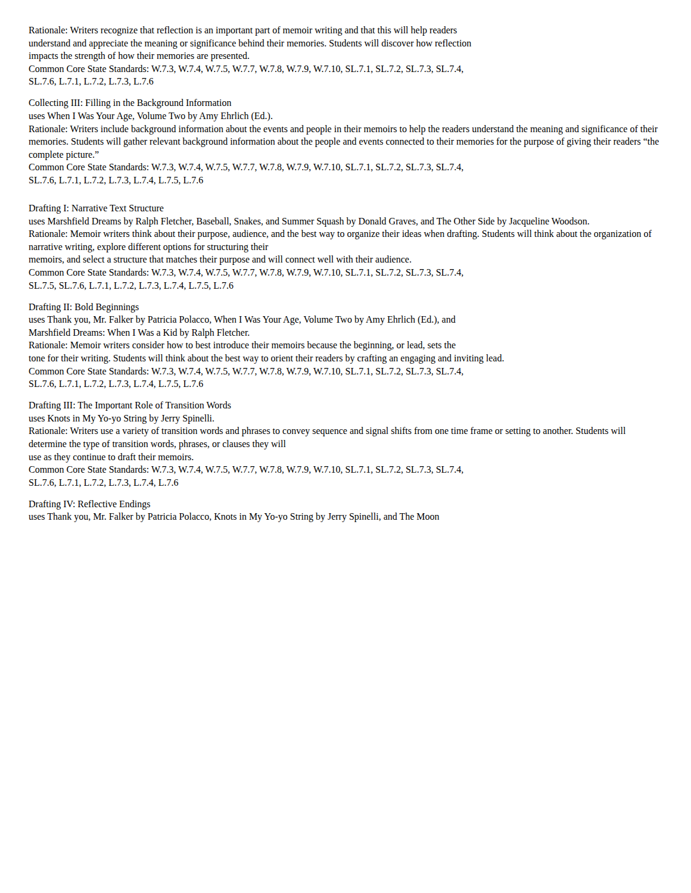Rationale: Writers recognize that reflection is an important part of memoir writing and that this will help readers
understand and appreciate the meaning or significance behind their memories. Students will discover how reflection
impacts the strength of how their memories are presented.
Common Core State Standards: W.7.3, W.7.4, W.7.5, W.7.7, W.7.8, W.7.9, W.7.10, SL.7.1, SL.7.2, SL.7.3, SL.7.4,
SL.7.6, L.7.1, L.7.2, L.7.3, L.7.6
Collecting III: Filling in the Background Information
uses When I Was Your Age, Volume Two by Amy Ehrlich (Ed.).
Rationale: Writers include background information about the events and people in their memoirs to help the readers understand the meaning and significance of their memories. Students will gather relevant background information about the people and events connected to their memories for the purpose of giving their readers “the
complete picture.”
Common Core State Standards: W.7.3, W.7.4, W.7.5, W.7.7, W.7.8, W.7.9, W.7.10, SL.7.1, SL.7.2, SL.7.3, SL.7.4,
SL.7.6, L.7.1, L.7.2, L.7.3, L.7.4, L.7.5, L.7.6
Drafting I: Narrative Text Structure
uses Marshfield Dreams by Ralph Fletcher, Baseball, Snakes, and Summer Squash by Donald Graves, and The Other Side by Jacqueline Woodson.
Rationale: Memoir writers think about their purpose, audience, and the best way to organize their ideas when drafting. Students will think about the organization of narrative writing, explore different options for structuring their
memoirs, and select a structure that matches their purpose and will connect well with their audience.
Common Core State Standards: W.7.3, W.7.4, W.7.5, W.7.7, W.7.8, W.7.9, W.7.10, SL.7.1, SL.7.2, SL.7.3, SL.7.4,
SL.7.5, SL.7.6, L.7.1, L.7.2, L.7.3, L.7.4, L.7.5, L.7.6
Drafting II: Bold Beginnings
uses Thank you, Mr. Falker by Patricia Polacco, When I Was Your Age, Volume Two by Amy Ehrlich (Ed.), and
Marshfield Dreams: When I Was a Kid by Ralph Fletcher.
Rationale: Memoir writers consider how to best introduce their memoirs because the beginning, or lead, sets the
tone for their writing. Students will think about the best way to orient their readers by crafting an engaging and inviting lead.
Common Core State Standards: W.7.3, W.7.4, W.7.5, W.7.7, W.7.8, W.7.9, W.7.10, SL.7.1, SL.7.2, SL.7.3, SL.7.4,
SL.7.6, L.7.1, L.7.2, L.7.3, L.7.4, L.7.5, L.7.6
Drafting III: The Important Role of Transition Words
uses Knots in My Yo-yo String by Jerry Spinelli.
Rationale: Writers use a variety of transition words and phrases to convey sequence and signal shifts from one time frame or setting to another. Students will determine the type of transition words, phrases, or clauses they will
use as they continue to draft their memoirs.
Common Core State Standards: W.7.3, W.7.4, W.7.5, W.7.7, W.7.8, W.7.9, W.7.10, SL.7.1, SL.7.2, SL.7.3, SL.7.4,
SL.7.6, L.7.1, L.7.2, L.7.3, L.7.4, L.7.6
Drafting IV: Reflective Endings
uses Thank you, Mr. Falker by Patricia Polacco, Knots in My Yo-yo String by Jerry Spinelli, and The Moon